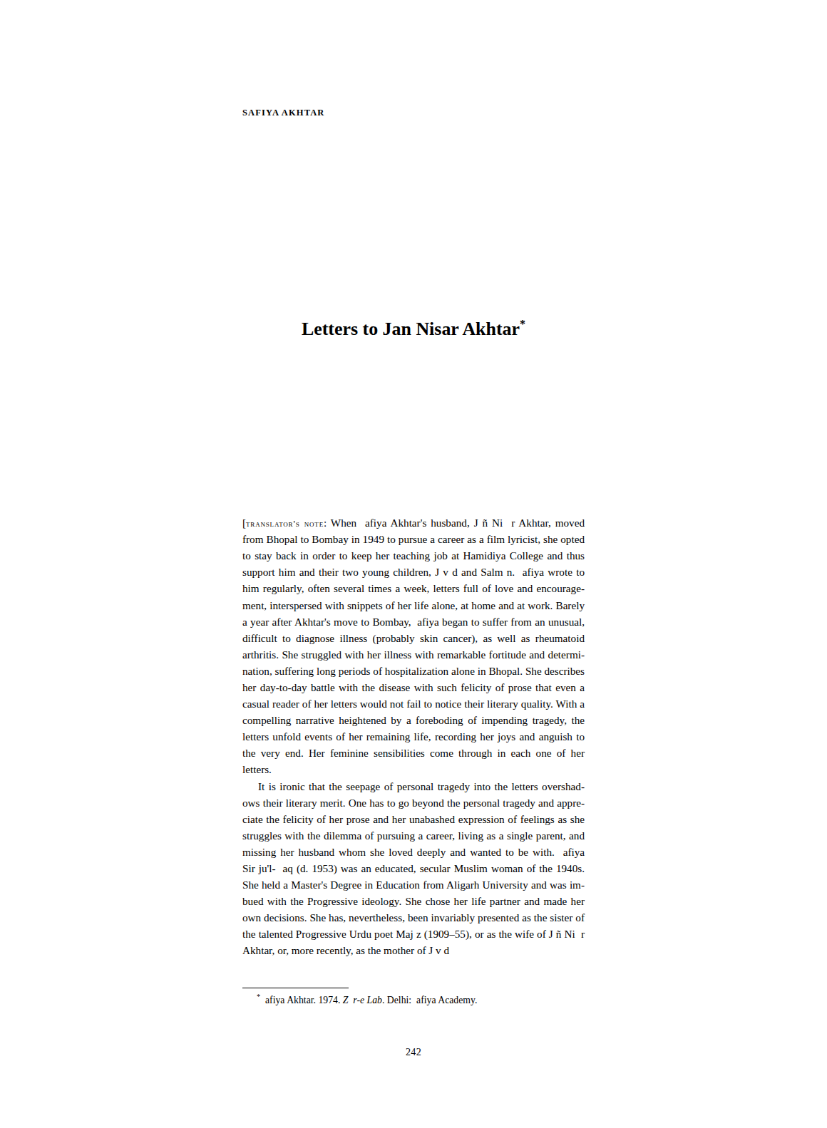Safiya Akhtar
Letters to Jan Nisar Akhtar*
[translator's note: When afiya Akhtar's husband, J ñ Ni r Akhtar, moved from Bhopal to Bombay in 1949 to pursue a career as a film lyricist, she opted to stay back in order to keep her teaching job at Hamidiya College and thus support him and their two young children, J v d and Salm n. afiya wrote to him regularly, often several times a week, letters full of love and encouragement, interspersed with snippets of her life alone, at home and at work. Barely a year after Akhtar's move to Bombay, afiya began to suffer from an unusual, difficult to diagnose illness (probably skin cancer), as well as rheumatoid arthritis. She struggled with her illness with remarkable fortitude and determination, suffering long periods of hospitalization alone in Bhopal. She describes her day-to-day battle with the disease with such felicity of prose that even a casual reader of her letters would not fail to notice their literary quality. With a compelling narrative heightened by a foreboding of impending tragedy, the letters unfold events of her remaining life, recording her joys and anguish to the very end. Her feminine sensibilities come through in each one of her letters.
It is ironic that the seepage of personal tragedy into the letters overshadows their literary merit. One has to go beyond the personal tragedy and appreciate the felicity of her prose and her unabashed expression of feelings as she struggles with the dilemma of pursuing a career, living as a single parent, and missing her husband whom she loved deeply and wanted to be with. afiya Sir ju'l- aq (d. 1953) was an educated, secular Muslim woman of the 1940s. She held a Master's Degree in Education from Aligarh University and was imbued with the Progressive ideology. She chose her life partner and made her own decisions. She has, nevertheless, been invariably presented as the sister of the talented Progressive Urdu poet Maj z (1909–55), or as the wife of J ñ Ni r Akhtar, or, more recently, as the mother of J v d
* afiya Akhtar. 1974. Z r-e Lab. Delhi: afiya Academy.
242